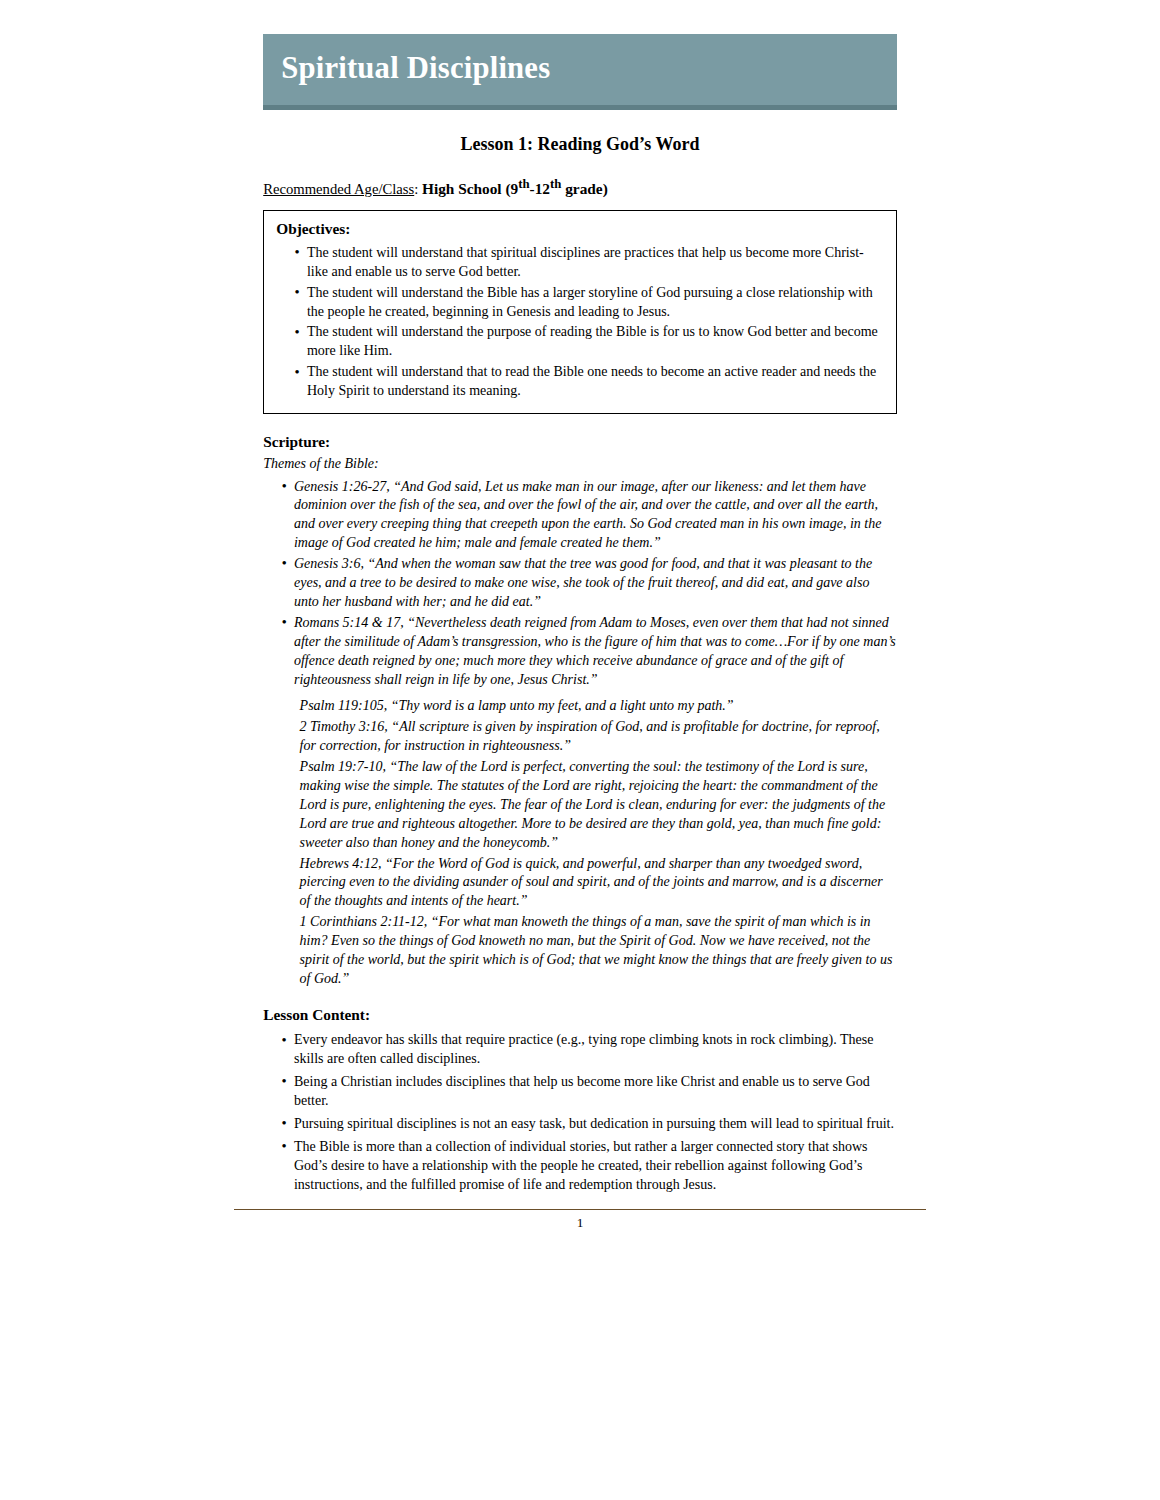Spiritual Disciplines
Lesson 1: Reading God’s Word
Recommended Age/Class: High School (9th-12th grade)
Objectives:
The student will understand that spiritual disciplines are practices that help us become more Christ-like and enable us to serve God better.
The student will understand the Bible has a larger storyline of God pursuing a close relationship with the people he created, beginning in Genesis and leading to Jesus.
The student will understand the purpose of reading the Bible is for us to know God better and become more like Him.
The student will understand that to read the Bible one needs to become an active reader and needs the Holy Spirit to understand its meaning.
Scripture:
Themes of the Bible:
Genesis 1:26-27, “And God said, Let us make man in our image, after our likeness: and let them have dominion over the fish of the sea, and over the fowl of the air, and over the cattle, and over all the earth, and over every creeping thing that creepeth upon the earth. So God created man in his own image, in the image of God created he him; male and female created he them.”
Genesis 3:6, “And when the woman saw that the tree was good for food, and that it was pleasant to the eyes, and a tree to be desired to make one wise, she took of the fruit thereof, and did eat, and gave also unto her husband with her; and he did eat.”
Romans 5:14 & 17, “Nevertheless death reigned from Adam to Moses, even over them that had not sinned after the similitude of Adam’s transgression, who is the figure of him that was to come…For if by one man’s offence death reigned by one; much more they which receive abundance of grace and of the gift of righteousness shall reign in life by one, Jesus Christ.”
Psalm 119:105, “Thy word is a lamp unto my feet, and a light unto my path.”
2 Timothy 3:16, “All scripture is given by inspiration of God, and is profitable for doctrine, for reproof, for correction, for instruction in righteousness.”
Psalm 19:7-10, “The law of the Lord is perfect, converting the soul: the testimony of the Lord is sure, making wise the simple. The statutes of the Lord are right, rejoicing the heart: the commandment of the Lord is pure, enlightening the eyes. The fear of the Lord is clean, enduring for ever: the judgments of the Lord are true and righteous altogether. More to be desired are they than gold, yea, than much fine gold: sweeter also than honey and the honeycomb.”
Hebrews 4:12, “For the Word of God is quick, and powerful, and sharper than any twoedged sword, piercing even to the dividing asunder of soul and spirit, and of the joints and marrow, and is a discerner of the thoughts and intents of the heart.”
1 Corinthians 2:11-12, “For what man knoweth the things of a man, save the spirit of man which is in him? Even so the things of God knoweth no man, but the Spirit of God. Now we have received, not the spirit of the world, but the spirit which is of God; that we might know the things that are freely given to us of God.”
Lesson Content:
Every endeavor has skills that require practice (e.g., tying rope climbing knots in rock climbing). These skills are often called disciplines.
Being a Christian includes disciplines that help us become more like Christ and enable us to serve God better.
Pursuing spiritual disciplines is not an easy task, but dedication in pursuing them will lead to spiritual fruit.
The Bible is more than a collection of individual stories, but rather a larger connected story that shows God’s desire to have a relationship with the people he created, their rebellion against following God’s instructions, and the fulfilled promise of life and redemption through Jesus.
1